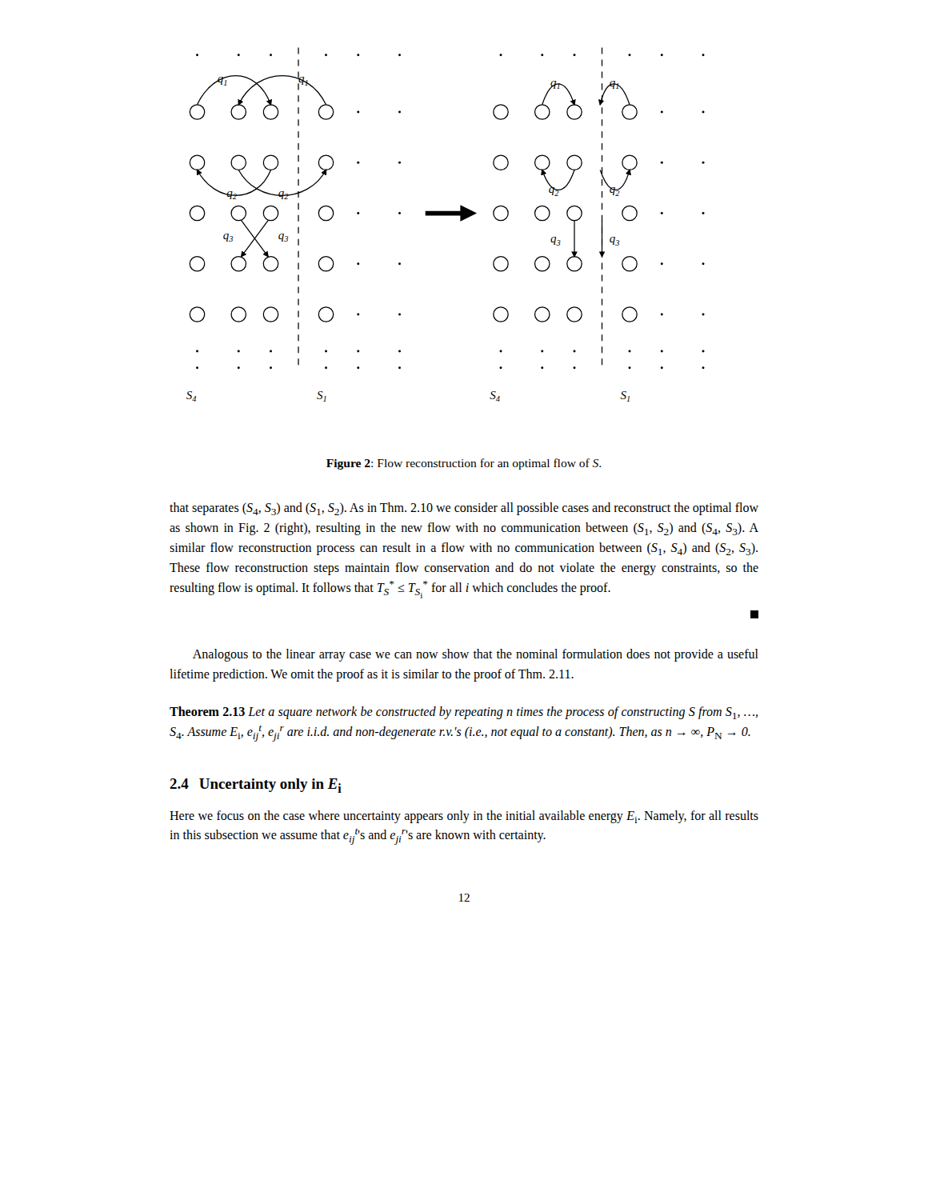Flow reconstruction for an optimal flow of S Two grids of circular nodes separated by dashed vertical lines. On the left, arcs labelled q1, q2 and q3 cross the dashed line between regions S4 and S1. An arrow points right to a second grid where the arcs labelled q1, q2 and q3 no longer cross the dashed line, remaining within each region. q1 q1 q2 q2 q3 q3 S4 S1 q1 q1 q2 q2 q3 q3 S4 S1
Figure 2: Flow reconstruction for an optimal flow of S.
that separates (S4, S3) and (S1, S2). As in Thm. 2.10 we consider all possible cases and reconstruct the optimal flow as shown in Fig. 2 (right), resulting in the new flow with no communication between (S1, S2) and (S4, S3). A similar flow reconstruction process can result in a flow with no communication between (S1, S4) and (S2, S3). These flow reconstruction steps maintain flow conservation and do not violate the energy constraints, so the resulting flow is optimal. It follows that TS* ≤ TSi* for all i which concludes the proof.
Analogous to the linear array case we can now show that the nominal formulation does not provide a useful lifetime prediction. We omit the proof as it is similar to the proof of Thm. 2.11.
Theorem 2.13 Let a square network be constructed by repeating n times the process of constructing S from S1, …, S4. Assume Ei, eijt, ejir are i.i.d. and non-degenerate r.v.'s (i.e., not equal to a constant). Then, as n → ∞, PN → 0.
2.4 Uncertainty only in Ei
Here we focus on the case where uncertainty appears only in the initial available energy Ei. Namely, for all results in this subsection we assume that eijt's and ejir's are known with certainty.
12